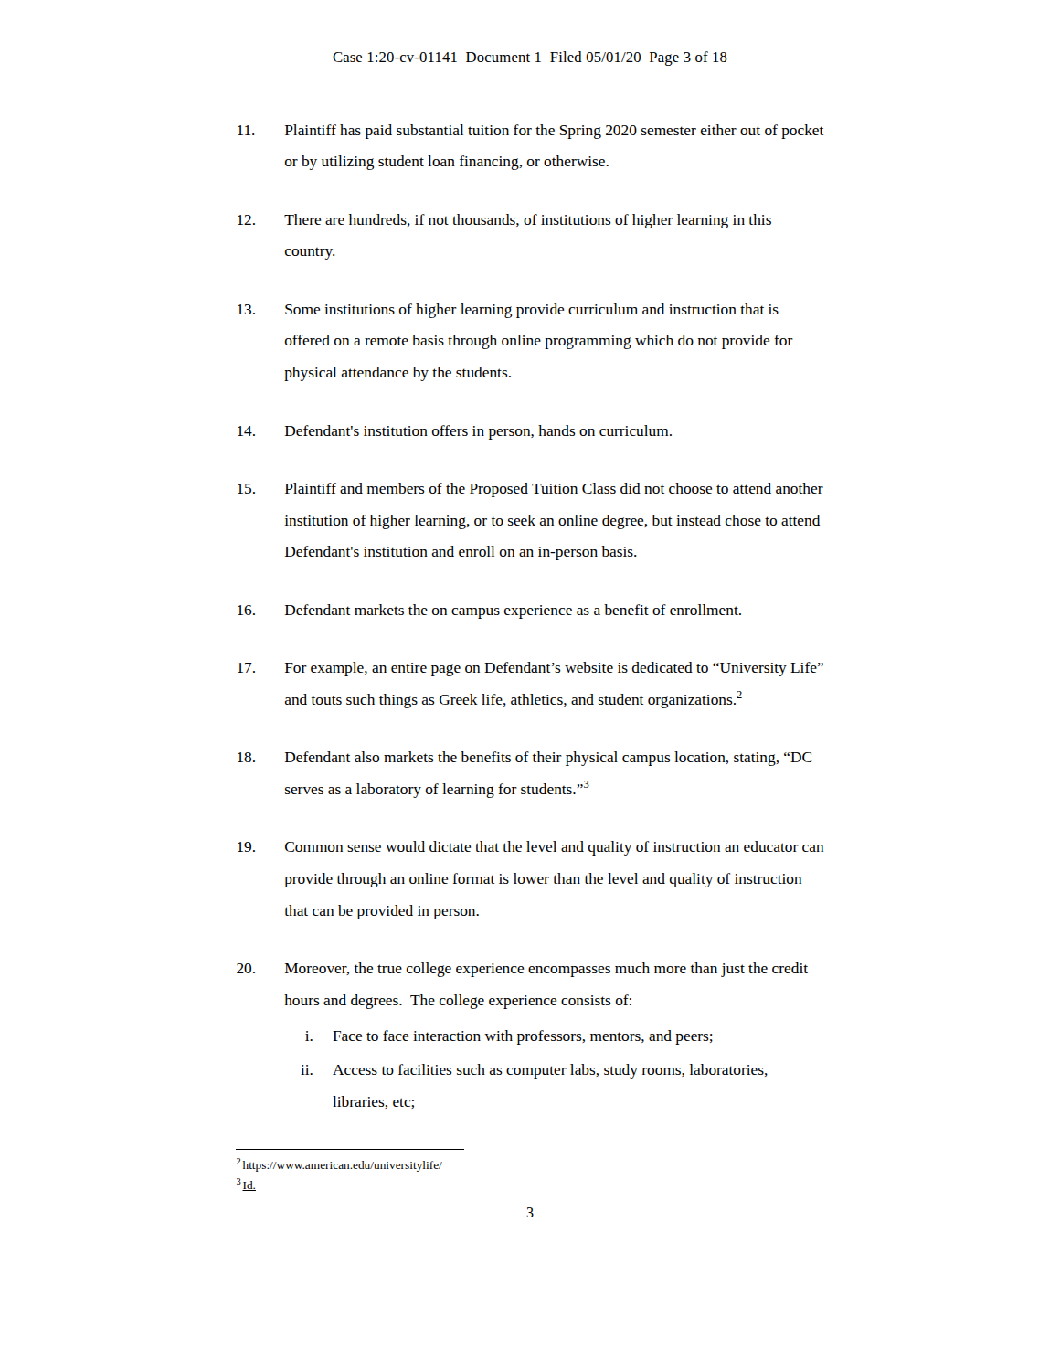Case 1:20-cv-01141 Document 1 Filed 05/01/20 Page 3 of 18
11. Plaintiff has paid substantial tuition for the Spring 2020 semester either out of pocket or by utilizing student loan financing, or otherwise.
12. There are hundreds, if not thousands, of institutions of higher learning in this country.
13. Some institutions of higher learning provide curriculum and instruction that is offered on a remote basis through online programming which do not provide for physical attendance by the students.
14. Defendant's institution offers in person, hands on curriculum.
15. Plaintiff and members of the Proposed Tuition Class did not choose to attend another institution of higher learning, or to seek an online degree, but instead chose to attend Defendant's institution and enroll on an in-person basis.
16. Defendant markets the on campus experience as a benefit of enrollment.
17. For example, an entire page on Defendant’s website is dedicated to “University Life” and touts such things as Greek life, athletics, and student organizations.2
18. Defendant also markets the benefits of their physical campus location, stating, “DC serves as a laboratory of learning for students.”3
19. Common sense would dictate that the level and quality of instruction an educator can provide through an online format is lower than the level and quality of instruction that can be provided in person.
20. Moreover, the true college experience encompasses much more than just the credit hours and degrees. The college experience consists of:
i. Face to face interaction with professors, mentors, and peers;
ii. Access to facilities such as computer labs, study rooms, laboratories, libraries, etc;
2https://www.american.edu/universitylife/
3 Id.
3